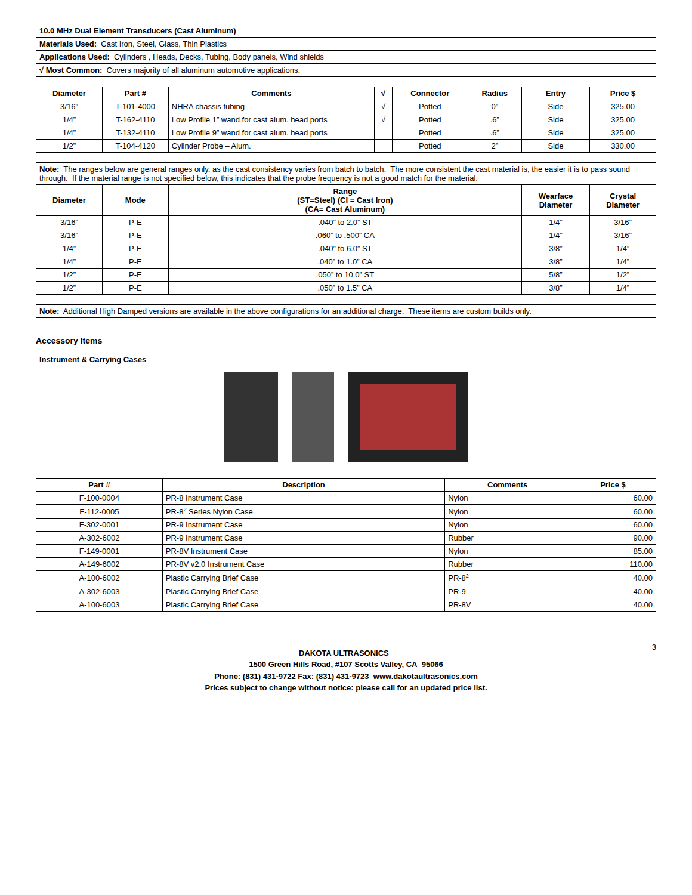| 10.0 MHz Dual Element Transducers (Cast Aluminum) |
| Materials Used: Cast Iron, Steel, Glass, Thin Plastics |
| Applications Used: Cylinders , Heads, Decks, Tubing, Body panels, Wind shields |
| √ Most Common: Covers majority of all aluminum automotive applications. |
| Diameter | Part # | Comments | √ | Connector | Radius | Entry | Price $ |
| 3/16” | T-101-4000 | NHRA chassis tubing | √ | Potted | 0” | Side | 325.00 |
| 1/4” | T-162-4110 | Low Profile 1” wand for cast alum. head ports | √ | Potted | .6” | Side | 325.00 |
| 1/4” | T-132-4110 | Low Profile 9” wand for cast alum. head ports | | Potted | .6” | Side | 325.00 |
| 1/2” | T-104-4120 | Cylinder Probe – Alum. | | Potted | 2” | Side | 330.00 |
| Note: The ranges below are general ranges only, as the cast consistency varies from batch to batch. The more consistent the cast material is, the easier it is to pass sound through. If the material range is not specified below, this indicates that the probe frequency is not a good match for the material. |
| Diameter | Mode | Range (ST=Steel) (CI = Cast Iron) (CA= Cast Aluminum) | Wearface Diameter | Crystal Diameter |
| 3/16” | P-E | .040” to 2.0” ST | 1/4” | 3/16” |
| 3/16” | P-E | .060” to .500” CA | 1/4” | 3/16” |
| 1/4” | P-E | .040” to 6.0” ST | 3/8” | 1/4” |
| 1/4” | P-E | .040” to 1.0” CA | 3/8” | 1/4” |
| 1/2” | P-E | .050” to 10.0” ST | 5/8” | 1/2” |
| 1/2” | P-E | .050” to 1.5” CA | 3/8” | 1/4” |
| Note: Additional High Damped versions are available in the above configurations for an additional charge. These items are custom builds only. |
Accessory Items
| Instrument & Carrying Cases |
| Part # | Description | Comments | Price $ |
| F-100-0004 | PR-8 Instrument Case | Nylon | 60.00 |
| F-112-0005 | PR-8 2 Series Nylon Case | Nylon | 60.00 |
| F-302-0001 | PR-9 Instrument Case | Nylon | 60.00 |
| A-302-6002 | PR-9 Instrument Case | Rubber | 90.00 |
| F-149-0001 | PR-8V Instrument Case | Nylon | 85.00 |
| A-149-6002 | PR-8V v2.0 Instrument Case | Rubber | 110.00 |
| A-100-6002 | Plastic Carrying Brief Case | PR-8 2 | 40.00 |
| A-302-6003 | Plastic Carrying Brief Case | PR-9 | 40.00 |
| A-100-6003 | Plastic Carrying Brief Case | PR-8V | 40.00 |
3
DAKOTA ULTRASONICS
1500 Green Hills Road, #107 Scotts Valley, CA 95066
Phone: (831) 431-9722 Fax: (831) 431-9723 www.dakotaultrasonics.com
Prices subject to change without notice: please call for an updated price list.